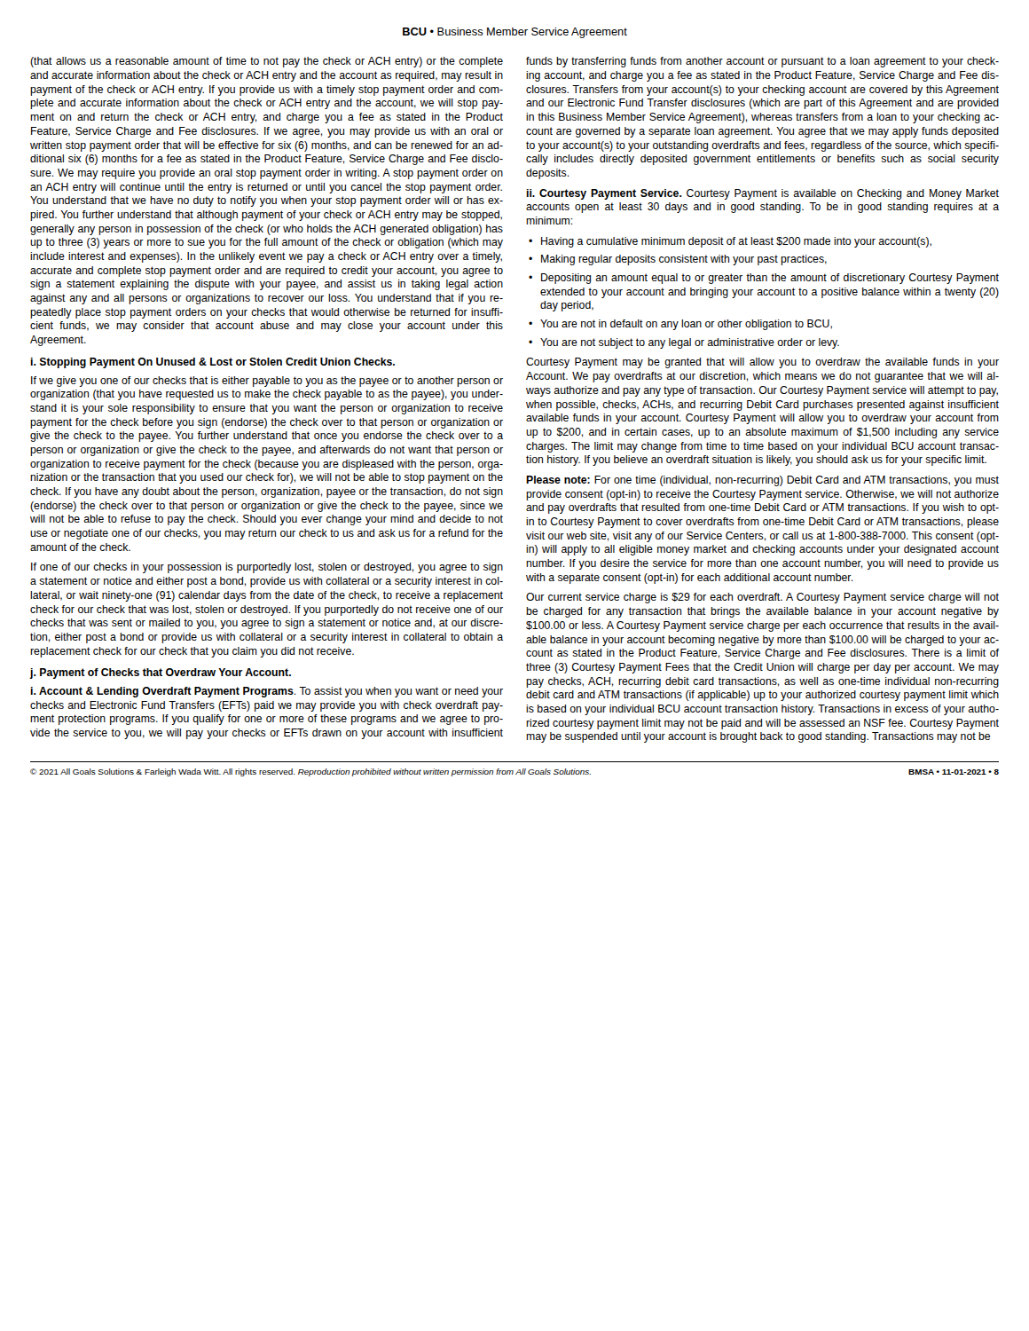BCU • Business Member Service Agreement
(that allows us a reasonable amount of time to not pay the check or ACH entry) or the complete and accurate information about the check or ACH entry and the account as required, may result in payment of the check or ACH entry. If you provide us with a timely stop payment order and complete and accurate information about the check or ACH entry and the account, we will stop payment on and return the check or ACH entry, and charge you a fee as stated in the Product Feature, Service Charge and Fee disclosures. If we agree, you may provide us with an oral or written stop payment order that will be effective for six (6) months, and can be renewed for an additional six (6) months for a fee as stated in the Product Feature, Service Charge and Fee disclosure. We may require you provide an oral stop payment order in writing. A stop payment order on an ACH entry will continue until the entry is returned or until you cancel the stop payment order. You understand that we have no duty to notify you when your stop payment order will or has expired. You further understand that although payment of your check or ACH entry may be stopped, generally any person in possession of the check (or who holds the ACH generated obligation) has up to three (3) years or more to sue you for the full amount of the check or obligation (which may include interest and expenses). In the unlikely event we pay a check or ACH entry over a timely, accurate and complete stop payment order and are required to credit your account, you agree to sign a statement explaining the dispute with your payee, and assist us in taking legal action against any and all persons or organizations to recover our loss. You understand that if you repeatedly place stop payment orders on your checks that would otherwise be returned for insufficient funds, we may consider that account abuse and may close your account under this Agreement.
i. Stopping Payment On Unused & Lost or Stolen Credit Union Checks.
If we give you one of our checks that is either payable to you as the payee or to another person or organization (that you have requested us to make the check payable to as the payee), you understand it is your sole responsibility to ensure that you want the person or organization to receive payment for the check before you sign (endorse) the check over to that person or organization or give the check to the payee. You further understand that once you endorse the check over to a person or organization or give the check to the payee, and afterwards do not want that person or organization to receive payment for the check (because you are displeased with the person, organization or the transaction that you used our check for), we will not be able to stop payment on the check. If you have any doubt about the person, organization, payee or the transaction, do not sign (endorse) the check over to that person or organization or give the check to the payee, since we will not be able to refuse to pay the check. Should you ever change your mind and decide to not use or negotiate one of our checks, you may return our check to us and ask us for a refund for the amount of the check.
If one of our checks in your possession is purportedly lost, stolen or destroyed, you agree to sign a statement or notice and either post a bond, provide us with collateral or a security interest in collateral, or wait ninety-one (91) calendar days from the date of the check, to receive a replacement check for our check that was lost, stolen or destroyed. If you purportedly do not receive one of our checks that was sent or mailed to you, you agree to sign a statement or notice and, at our discretion, either post a bond or provide us with collateral or a security interest in collateral to obtain a replacement check for our check that you claim you did not receive.
j. Payment of Checks that Overdraw Your Account.
i. Account & Lending Overdraft Payment Programs. To assist you when you want or need your checks and Electronic Fund Transfers (EFTs) paid we may provide you with check overdraft payment protection programs. If you qualify for one or more of these programs and we agree to provide the service to you, we will pay your checks or EFTs drawn on your account with insufficient funds by transferring funds from another account or pursuant to a loan agreement to your checking account, and charge you a fee as stated in the Product Feature, Service Charge and Fee disclosures. Transfers from your account(s) to your checking account are covered by this Agreement and our Electronic Fund Transfer disclosures (which are part of this Agreement and are provided in this Business Member Service Agreement), whereas transfers from a loan to your checking account are governed by a separate loan agreement. You agree that we may apply funds deposited to your account(s) to your outstanding overdrafts and fees, regardless of the source, which specifically includes directly deposited government entitlements or benefits such as social security deposits.
ii. Courtesy Payment Service. Courtesy Payment is available on Checking and Money Market accounts open at least 30 days and in good standing. To be in good standing requires at a minimum:
Having a cumulative minimum deposit of at least $200 made into your account(s),
Making regular deposits consistent with your past practices,
Depositing an amount equal to or greater than the amount of discretionary Courtesy Payment extended to your account and bringing your account to a positive balance within a twenty (20) day period,
You are not in default on any loan or other obligation to BCU,
You are not subject to any legal or administrative order or levy.
Courtesy Payment may be granted that will allow you to overdraw the available funds in your Account. We pay overdrafts at our discretion, which means we do not guarantee that we will always authorize and pay any type of transaction. Our Courtesy Payment service will attempt to pay, when possible, checks, ACHs, and recurring Debit Card purchases presented against insufficient available funds in your account. Courtesy Payment will allow you to overdraw your account from up to $200, and in certain cases, up to an absolute maximum of $1,500 including any service charges. The limit may change from time to time based on your individual BCU account transaction history. If you believe an overdraft situation is likely, you should ask us for your specific limit.
Please note: For one time (individual, non-recurring) Debit Card and ATM transactions, you must provide consent (opt-in) to receive the Courtesy Payment service. Otherwise, we will not authorize and pay overdrafts that resulted from one-time Debit Card or ATM transactions. If you wish to opt-in to Courtesy Payment to cover overdrafts from one-time Debit Card or ATM transactions, please visit our web site, visit any of our Service Centers, or call us at 1-800-388-7000. This consent (opt-in) will apply to all eligible money market and checking accounts under your designated account number. If you desire the service for more than one account number, you will need to provide us with a separate consent (opt-in) for each additional account number.
Our current service charge is $29 for each overdraft. A Courtesy Payment service charge will not be charged for any transaction that brings the available balance in your account negative by $100.00 or less. A Courtesy Payment service charge per each occurrence that results in the available balance in your account becoming negative by more than $100.00 will be charged to your account as stated in the Product Feature, Service Charge and Fee disclosures. There is a limit of three (3) Courtesy Payment Fees that the Credit Union will charge per day per account. We may pay checks, ACH, recurring debit card transactions, as well as one-time individual non-recurring debit card and ATM transactions (if applicable) up to your authorized courtesy payment limit which is based on your individual BCU account transaction history. Transactions in excess of your authorized courtesy payment limit may not be paid and will be assessed an NSF fee. Courtesy Payment may be suspended until your account is brought back to good standing. Transactions may not be
© 2021 All Goals Solutions & Farleigh Wada Witt. All rights reserved. Reproduction prohibited without written permission from All Goals Solutions.
BMSA • 11-01-2021 • 8